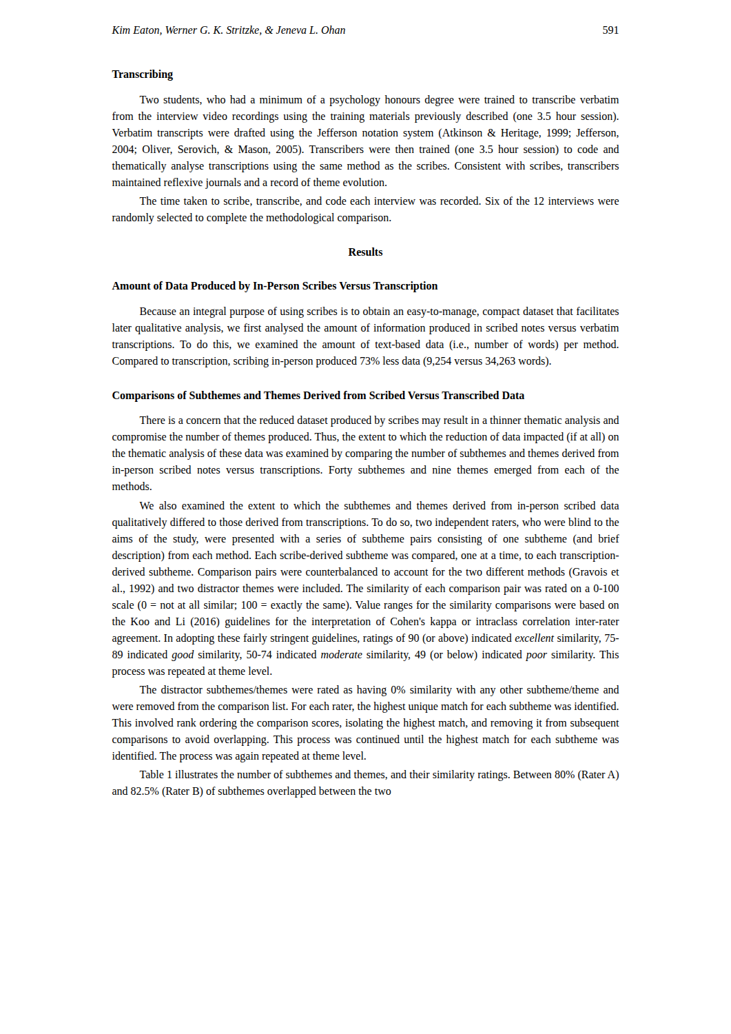Kim Eaton, Werner G. K. Stritzke, & Jeneva L. Ohan 591
Transcribing
Two students, who had a minimum of a psychology honours degree were trained to transcribe verbatim from the interview video recordings using the training materials previously described (one 3.5 hour session). Verbatim transcripts were drafted using the Jefferson notation system (Atkinson & Heritage, 1999; Jefferson, 2004; Oliver, Serovich, & Mason, 2005). Transcribers were then trained (one 3.5 hour session) to code and thematically analyse transcriptions using the same method as the scribes. Consistent with scribes, transcribers maintained reflexive journals and a record of theme evolution.
The time taken to scribe, transcribe, and code each interview was recorded. Six of the 12 interviews were randomly selected to complete the methodological comparison.
Results
Amount of Data Produced by In-Person Scribes Versus Transcription
Because an integral purpose of using scribes is to obtain an easy-to-manage, compact dataset that facilitates later qualitative analysis, we first analysed the amount of information produced in scribed notes versus verbatim transcriptions. To do this, we examined the amount of text-based data (i.e., number of words) per method. Compared to transcription, scribing in-person produced 73% less data (9,254 versus 34,263 words).
Comparisons of Subthemes and Themes Derived from Scribed Versus Transcribed Data
There is a concern that the reduced dataset produced by scribes may result in a thinner thematic analysis and compromise the number of themes produced. Thus, the extent to which the reduction of data impacted (if at all) on the thematic analysis of these data was examined by comparing the number of subthemes and themes derived from in-person scribed notes versus transcriptions. Forty subthemes and nine themes emerged from each of the methods.
We also examined the extent to which the subthemes and themes derived from in-person scribed data qualitatively differed to those derived from transcriptions. To do so, two independent raters, who were blind to the aims of the study, were presented with a series of subtheme pairs consisting of one subtheme (and brief description) from each method. Each scribe-derived subtheme was compared, one at a time, to each transcription-derived subtheme. Comparison pairs were counterbalanced to account for the two different methods (Gravois et al., 1992) and two distractor themes were included. The similarity of each comparison pair was rated on a 0-100 scale (0 = not at all similar; 100 = exactly the same). Value ranges for the similarity comparisons were based on the Koo and Li (2016) guidelines for the interpretation of Cohen's kappa or intraclass correlation inter-rater agreement. In adopting these fairly stringent guidelines, ratings of 90 (or above) indicated excellent similarity, 75-89 indicated good similarity, 50-74 indicated moderate similarity, 49 (or below) indicated poor similarity. This process was repeated at theme level.
The distractor subthemes/themes were rated as having 0% similarity with any other subtheme/theme and were removed from the comparison list. For each rater, the highest unique match for each subtheme was identified. This involved rank ordering the comparison scores, isolating the highest match, and removing it from subsequent comparisons to avoid overlapping. This process was continued until the highest match for each subtheme was identified. The process was again repeated at theme level.
Table 1 illustrates the number of subthemes and themes, and their similarity ratings. Between 80% (Rater A) and 82.5% (Rater B) of subthemes overlapped between the two